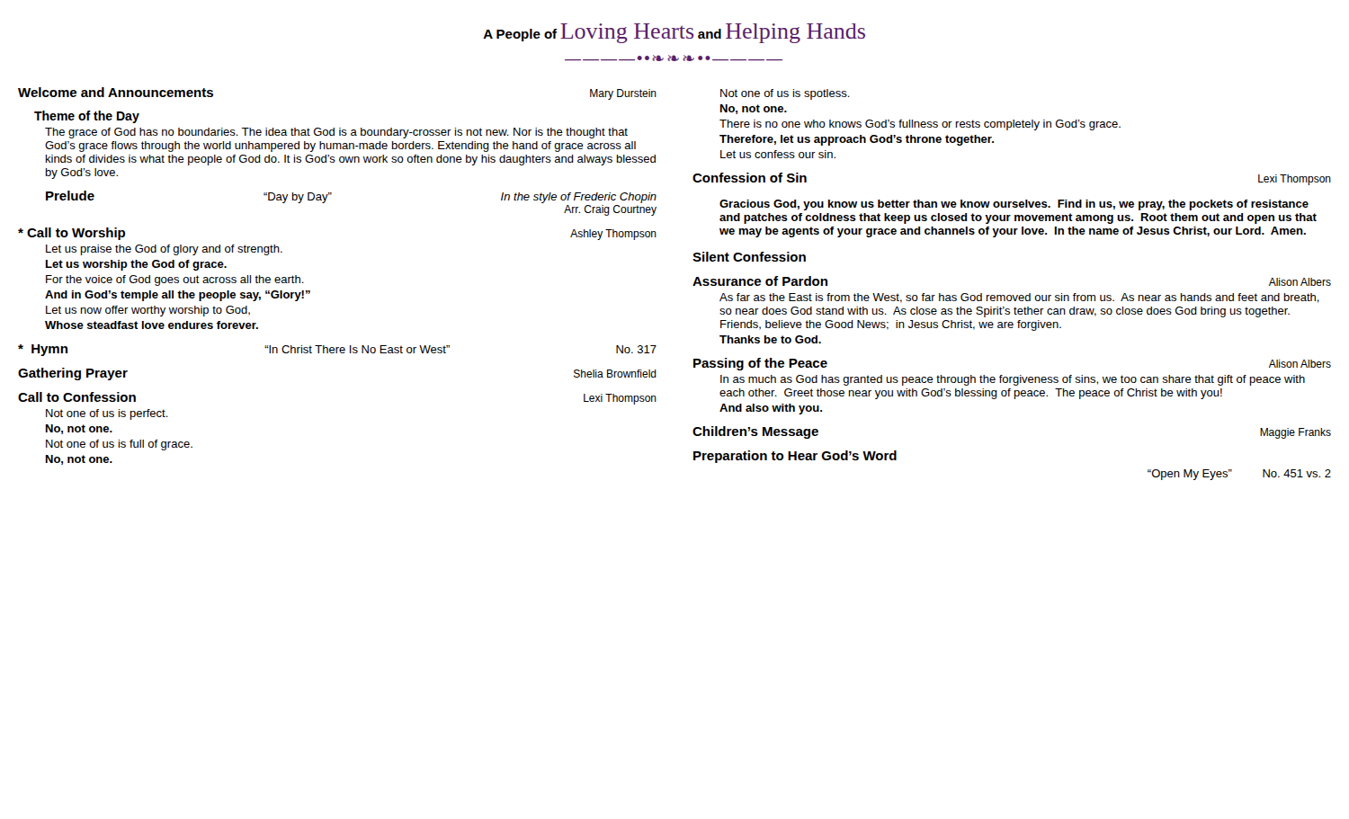A People of Loving Hearts and Helping Hands
————••❧❧❧••————
Welcome and Announcements Mary Durstein
Theme of the Day
The grace of God has no boundaries. The idea that God is a boundary-crosser is not new. Nor is the thought that God’s grace flows through the world unhampered by human-made borders. Extending the hand of grace across all kinds of divides is what the people of God do. It is God’s own work so often done by his daughters and always blessed by God’s love.
Prelude “Day by Day” In the style of Frederic Chopin
Arr. Craig Courtney
* Call to Worship Ashley Thompson
Let us praise the God of glory and of strength.
Let us worship the God of grace.
For the voice of God goes out across all the earth.
And in God’s temple all the people say, “Glory!”
Let us now offer worthy worship to God,
Whose steadfast love endures forever.
* Hymn “In Christ There Is No East or West” No. 317
Gathering Prayer Shelia Brownfield
Call to Confession Lexi Thompson
Not one of us is perfect.
No, not one.
Not one of us is full of grace.
No, not one.
Not one of us is spotless.
No, not one.
There is no one who knows God’s fullness or rests completely in God’s grace.
Therefore, let us approach God’s throne together.
Let us confess our sin.
Confession of Sin Lexi Thompson
Gracious God, you know us better than we know ourselves. Find in us, we pray, the pockets of resistance and patches of coldness that keep us closed to your movement among us. Root them out and open us that we may be agents of your grace and channels of your love. In the name of Jesus Christ, our Lord. Amen.
Silent Confession
Assurance of Pardon Alison Albers
As far as the East is from the West, so far has God removed our sin from us. As near as hands and feet and breath, so near does God stand with us. As close as the Spirit’s tether can draw, so close does God bring us together. Friends, believe the Good News; in Jesus Christ, we are forgiven.
Thanks be to God.
Passing of the Peace Alison Albers
In as much as God has granted us peace through the forgiveness of sins, we too can share that gift of peace with each other. Greet those near you with God’s blessing of peace. The peace of Christ be with you!
And also with you.
Children’s Message Maggie Franks
Preparation to Hear God’s Word
“Open My Eyes” No. 451 vs. 2